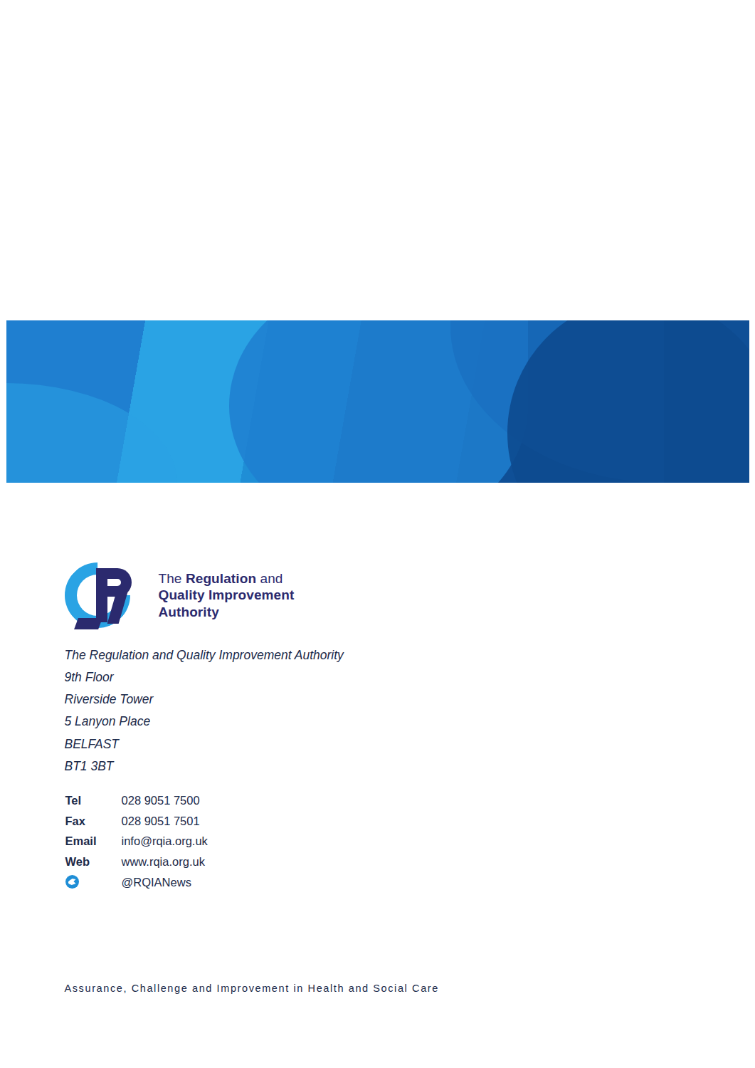The Regulation and
Quality Improvement
Authority
The Regulation and Quality Improvement Authority
9th Floor
Riverside Tower
5 Lanyon Place
BELFAST
BT1 3BT
| Tel | 028 9051 7500 |
| Fax | 028 9051 7501 |
| Email | info@rqia.org.uk |
| Web | www.rqia.org.uk |
| | @RQIANews |
Assurance, Challenge and Improvement in Health and Social Care